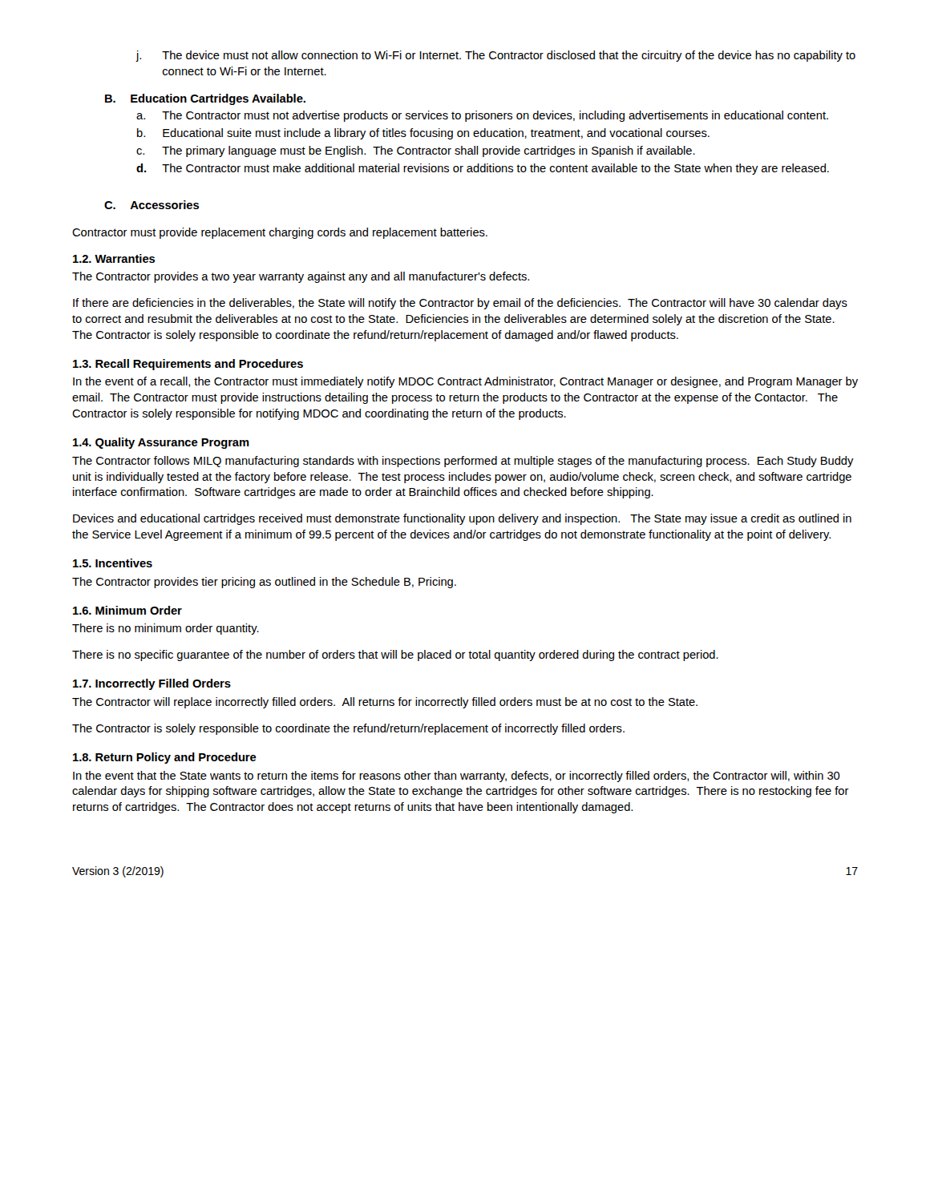j.
The device must not allow connection to Wi-Fi or Internet. The Contractor disclosed that the circuitry of the device has no capability to connect to Wi-Fi or the Internet.
B.
Education Cartridges Available.
a.
The Contractor must not advertise products or services to prisoners on devices, including advertisements in educational content.
b.
Educational suite must include a library of titles focusing on education, treatment, and vocational courses.
c.
The primary language must be English. The Contractor shall provide cartridges in Spanish if available.
d.
The Contractor must make additional material revisions or additions to the content available to the State when they are released.
C.
Accessories
Contractor must provide replacement charging cords and replacement batteries.
1.2. Warranties
The Contractor provides a two year warranty against any and all manufacturer's defects.
If there are deficiencies in the deliverables, the State will notify the Contractor by email of the deficiencies. The Contractor will have 30 calendar days to correct and resubmit the deliverables at no cost to the State. Deficiencies in the deliverables are determined solely at the discretion of the State. The Contractor is solely responsible to coordinate the refund/return/replacement of damaged and/or flawed products.
1.3. Recall Requirements and Procedures
In the event of a recall, the Contractor must immediately notify MDOC Contract Administrator, Contract Manager or designee, and Program Manager by email. The Contractor must provide instructions detailing the process to return the products to the Contractor at the expense of the Contactor. The Contractor is solely responsible for notifying MDOC and coordinating the return of the products.
1.4. Quality Assurance Program
The Contractor follows MILQ manufacturing standards with inspections performed at multiple stages of the manufacturing process. Each Study Buddy unit is individually tested at the factory before release. The test process includes power on, audio/volume check, screen check, and software cartridge interface confirmation. Software cartridges are made to order at Brainchild offices and checked before shipping.
Devices and educational cartridges received must demonstrate functionality upon delivery and inspection. The State may issue a credit as outlined in the Service Level Agreement if a minimum of 99.5 percent of the devices and/or cartridges do not demonstrate functionality at the point of delivery.
1.5. Incentives
The Contractor provides tier pricing as outlined in the Schedule B, Pricing.
1.6. Minimum Order
There is no minimum order quantity.
There is no specific guarantee of the number of orders that will be placed or total quantity ordered during the contract period.
1.7. Incorrectly Filled Orders
The Contractor will replace incorrectly filled orders. All returns for incorrectly filled orders must be at no cost to the State.
The Contractor is solely responsible to coordinate the refund/return/replacement of incorrectly filled orders.
1.8. Return Policy and Procedure
In the event that the State wants to return the items for reasons other than warranty, defects, or incorrectly filled orders, the Contractor will, within 30 calendar days for shipping software cartridges, allow the State to exchange the cartridges for other software cartridges. There is no restocking fee for returns of cartridges. The Contractor does not accept returns of units that have been intentionally damaged.
Version 3 (2/2019)
17